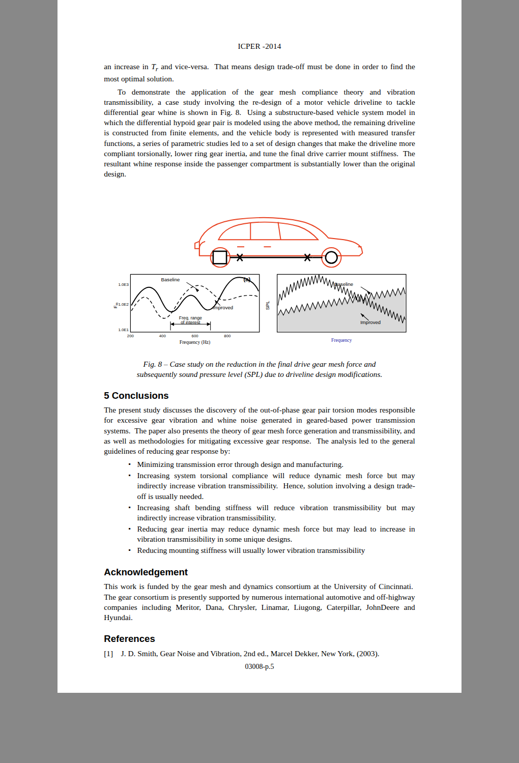ICPER -2014
an increase in Tr and vice-versa. That means design trade-off must be done in order to find the most optimal solution.
To demonstrate the application of the gear mesh compliance theory and vibration transmissibility, a case study involving the re-design of a motor vehicle driveline to tackle differential gear whine is shown in Fig. 8. Using a substructure-based vehicle system model in which the differential hypoid gear pair is modeled using the above method, the remaining driveline is constructed from finite elements, and the vehicle body is represented with measured transfer functions, a series of parametric studies led to a set of design changes that make the driveline more compliant torsionally, lower ring gear inertia, and tune the final drive carrier mount stiffness. The resultant whine response inside the passenger compartment is substantially lower than the original design.
(a) 1.0E3 1.0E2 1.0E1 Fm 200 400 600 800 Frequency (Hz) Baseline Improved Freq. range of interest SPL Frequency Baseline Improved
Fig. 8 – Case study on the reduction in the final drive gear mesh force and
subsequently sound pressure level (SPL) due to driveline design modifications.
5 Conclusions
The present study discusses the discovery of the out-of-phase gear pair torsion modes responsible for excessive gear vibration and whine noise generated in geared-based power transmission systems. The paper also presents the theory of gear mesh force generation and transmissibility, and as well as methodologies for mitigating excessive gear response. The analysis led to the general guidelines of reducing gear response by:
Minimizing transmission error through design and manufacturing.
Increasing system torsional compliance will reduce dynamic mesh force but may indirectly increase vibration transmissibility. Hence, solution involving a design trade-off is usually needed.
Increasing shaft bending stiffness will reduce vibration transmissibility but may indirectly increase vibration transmissibility.
Reducing gear inertia may reduce dynamic mesh force but may lead to increase in vibration transmissibility in some unique designs.
Reducing mounting stiffness will usually lower vibration transmissibility
Acknowledgement
This work is funded by the gear mesh and dynamics consortium at the University of Cincinnati. The gear consortium is presently supported by numerous international automotive and off-highway companies including Meritor, Dana, Chrysler, Linamar, Liugong, Caterpillar, JohnDeere and Hyundai.
References
[1] J. D. Smith, Gear Noise and Vibration, 2nd ed., Marcel Dekker, New York, (2003).
03008-p.5